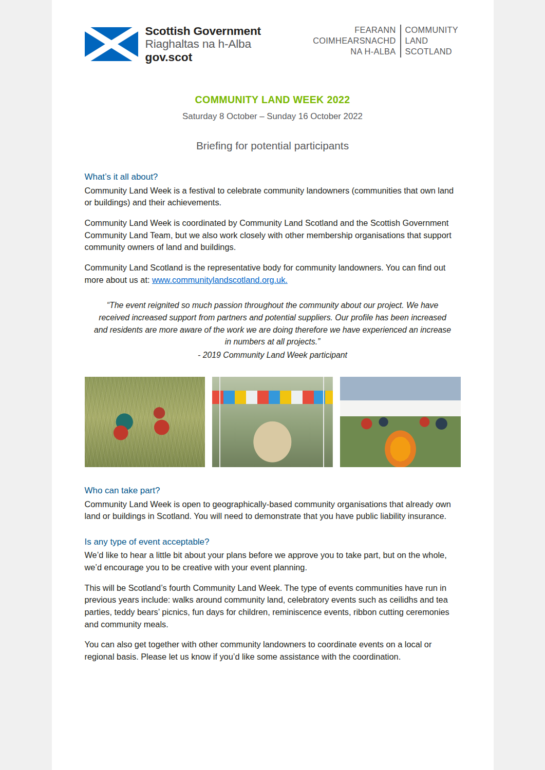Scottish Government
Riaghaltas na h-Alba
gov.scot
FEARANN COMMUNITY
COIMHEARSNACHD LAND
NA H-ALBA SCOTLAND
COMMUNITY LAND WEEK 2022
Saturday 8 October – Sunday 16 October 2022
Briefing for potential participants
What’s it all about?
Community Land Week is a festival to celebrate community landowners (communities that own land or buildings) and their achievements.
Community Land Week is coordinated by Community Land Scotland and the Scottish Government Community Land Team, but we also work closely with other membership organisations that support community owners of land and buildings.
Community Land Scotland is the representative body for community landowners. You can find out more about us at: www.communitylandscotland.org.uk.
“The event reignited so much passion throughout the community about our project. We have received increased support from partners and potential suppliers. Our profile has been increased and residents are more aware of the work we are doing therefore we have experienced an increase in numbers at all projects.” - 2019 Community Land Week participant
Who can take part?
Community Land Week is open to geographically-based community organisations that already own land or buildings in Scotland. You will need to demonstrate that you have public liability insurance.
Is any type of event acceptable?
We’d like to hear a little bit about your plans before we approve you to take part, but on the whole, we’d encourage you to be creative with your event planning.
This will be Scotland’s fourth Community Land Week. The type of events communities have run in previous years include: walks around community land, celebratory events such as ceilidhs and tea parties, teddy bears’ picnics, fun days for children, reminiscence events, ribbon cutting ceremonies and community meals.
You can also get together with other community landowners to coordinate events on a local or regional basis. Please let us know if you’d like some assistance with the coordination.